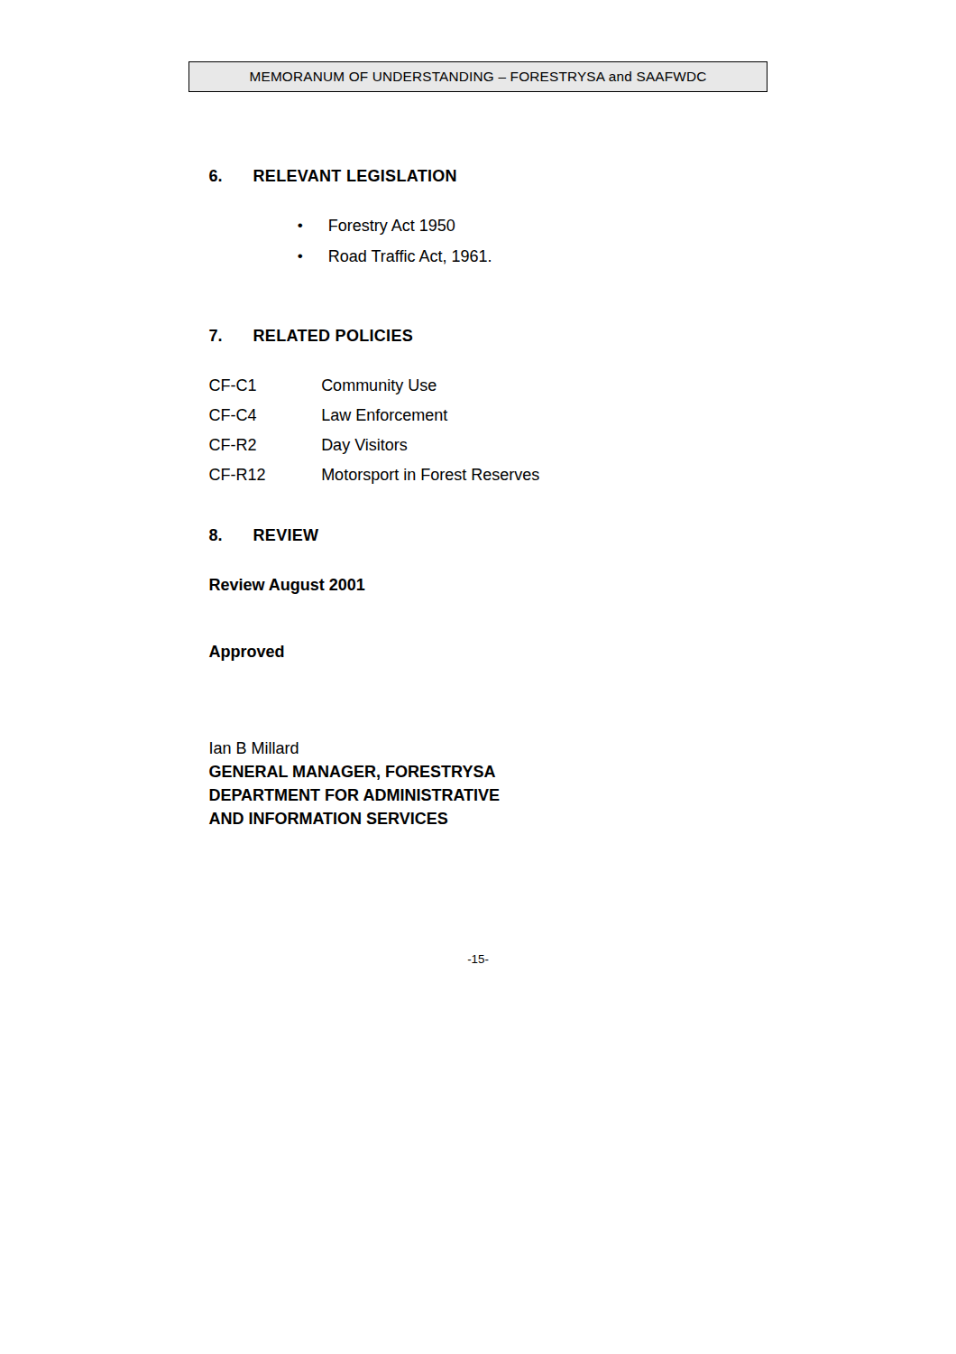MEMORANUM OF UNDERSTANDING – FORESTRYSA and SAAFWDC
6.
RELEVANT LEGISLATION
Forestry Act 1950
Road Traffic Act, 1961.
7.
RELATED POLICIES
| CF-C1 | Community Use |
| CF-C4 | Law Enforcement |
| CF-R2 | Day Visitors |
| CF-R12 | Motorsport in Forest Reserves |
8.
REVIEW
Review August 2001
Approved
Ian B Millard
GENERAL MANAGER, FORESTRYSA
DEPARTMENT FOR ADMINISTRATIVE
AND INFORMATION SERVICES
-15-